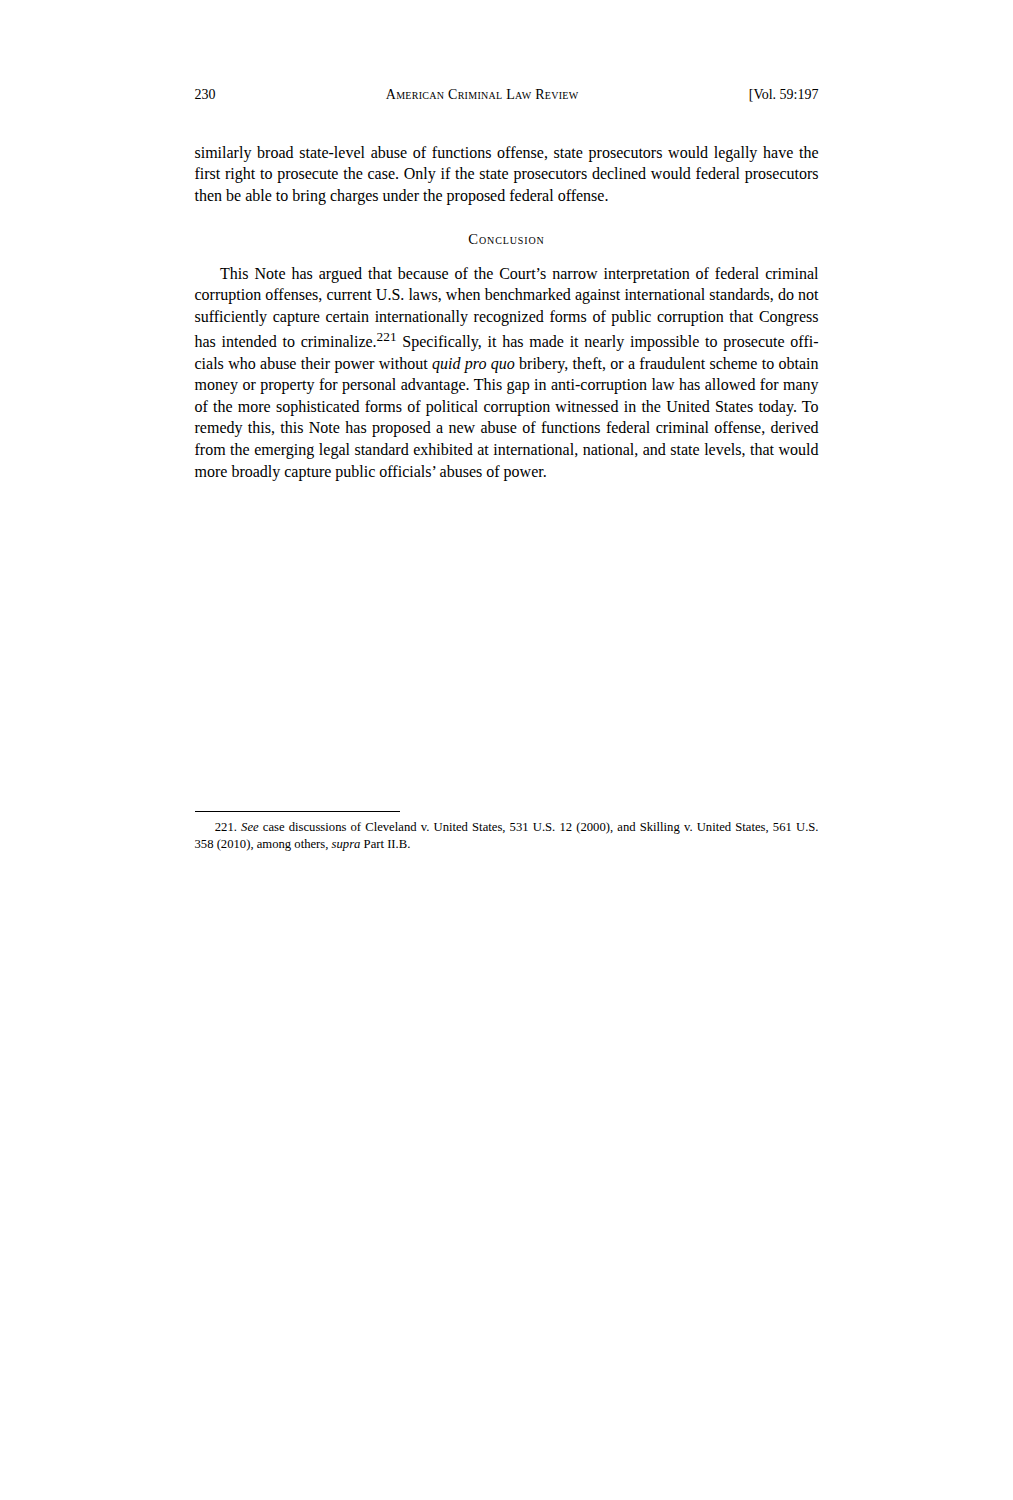230 American Criminal Law Review [Vol. 59:197
similarly broad state-level abuse of functions offense, state prosecutors would legally have the first right to prosecute the case. Only if the state prosecutors declined would federal prosecutors then be able to bring charges under the proposed federal offense.
Conclusion
This Note has argued that because of the Court’s narrow interpretation of federal criminal corruption offenses, current U.S. laws, when benchmarked against international standards, do not sufficiently capture certain internationally recognized forms of public corruption that Congress has intended to criminalize.221 Specifically, it has made it nearly impossible to prosecute officials who abuse their power without quid pro quo bribery, theft, or a fraudulent scheme to obtain money or property for personal advantage. This gap in anti-corruption law has allowed for many of the more sophisticated forms of political corruption witnessed in the United States today. To remedy this, this Note has proposed a new abuse of functions federal criminal offense, derived from the emerging legal standard exhibited at international, national, and state levels, that would more broadly capture public officials’ abuses of power.
221. See case discussions of Cleveland v. United States, 531 U.S. 12 (2000), and Skilling v. United States, 561 U.S. 358 (2010), among others, supra Part II.B.